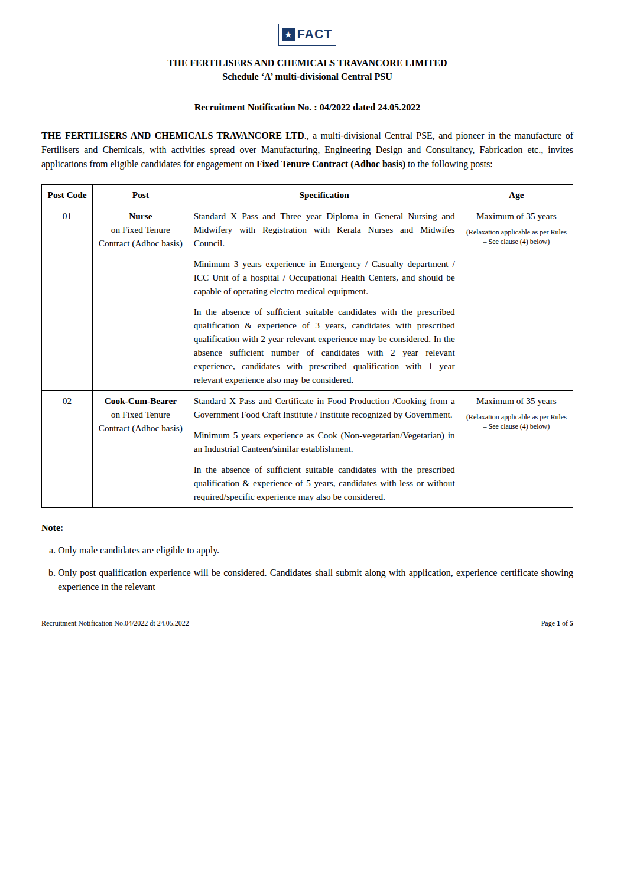★FACT
THE FERTILISERS AND CHEMICALS TRAVANCORE LIMITED
Schedule ‘A’ multi-divisional Central PSU
Recruitment Notification No. : 04/2022 dated 24.05.2022
THE FERTILISERS AND CHEMICALS TRAVANCORE LTD., a multi-divisional Central PSE, and pioneer in the manufacture of Fertilisers and Chemicals, with activities spread over Manufacturing, Engineering Design and Consultancy, Fabrication etc., invites applications from eligible candidates for engagement on Fixed Tenure Contract (Adhoc basis) to the following posts:
| Post Code | Post | Specification | Age |
| --- | --- | --- | --- |
| 01 | Nurse on Fixed Tenure Contract (Adhoc basis) | Standard X Pass and Three year Diploma in General Nursing and Midwifery with Registration with Kerala Nurses and Midwifes Council. Minimum 3 years experience in Emergency / Casualty department / ICC Unit of a hospital / Occupational Health Centers, and should be capable of operating electro medical equipment. In the absence of sufficient suitable candidates with the prescribed qualification & experience of 3 years, candidates with prescribed qualification with 2 year relevant experience may be considered. In the absence sufficient number of candidates with 2 year relevant experience, candidates with prescribed qualification with 1 year relevant experience also may be considered. | Maximum of 35 years (Relaxation applicable as per Rules – See clause (4) below) |
| 02 | Cook-Cum-Bearer on Fixed Tenure Contract (Adhoc basis) | Standard X Pass and Certificate in Food Production /Cooking from a Government Food Craft Institute / Institute recognized by Government. Minimum 5 years experience as Cook (Non-vegetarian/Vegetarian) in an Industrial Canteen/similar establishment. In the absence of sufficient suitable candidates with the prescribed qualification & experience of 5 years, candidates with less or without required/specific experience may also be considered. | Maximum of 35 years (Relaxation applicable as per Rules – See clause (4) below) |
Note:
Only male candidates are eligible to apply.
Only post qualification experience will be considered. Candidates shall submit along with application, experience certificate showing experience in the relevant
Recruitment Notification No.04/2022 dt 24.05.2022 Page 1 of 5